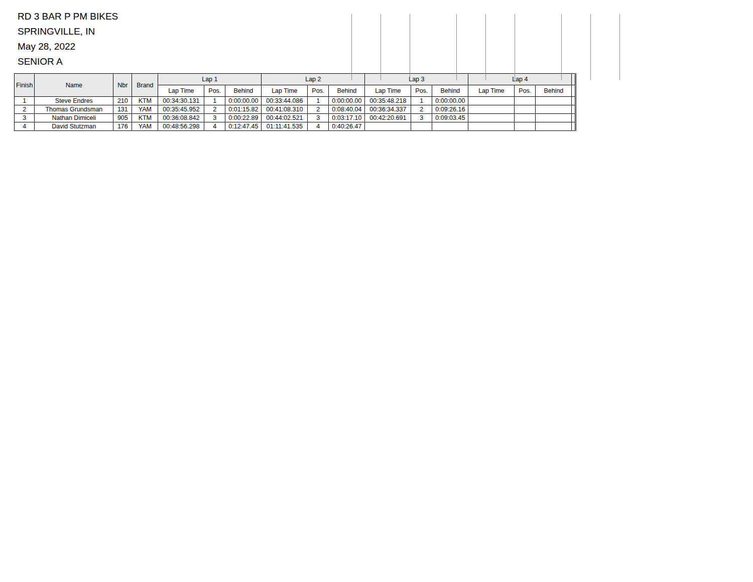RD 3 BAR P PM BIKES
SPRINGVILLE, IN
May 28, 2022
SENIOR A
| Finish | Name | Nbr | Brand | Lap 1 | Lap 2 | Lap 3 | Lap 4 | |
| --- | --- | --- | --- | --- | --- | --- | --- | --- |
| Lap Time | Pos. | Behind | Lap Time | Pos. | Behind | Lap Time | Pos. | Behind | Lap Time | Pos. | Behind | |
| 1 | Steve Endres | 210 | KTM | 00:34:30.131 | 1 | 0:00:00.00 | 00:33:44.086 | 1 | 0:00:00.00 | 00:35:48.218 | 1 | 0:00:00.00 | | | | |
| 2 | Thomas Grundsman | 131 | YAM | 00:35:45.952 | 2 | 0:01:15.82 | 00:41:08.310 | 2 | 0:08:40.04 | 00:36:34.337 | 2 | 0:09:26.16 | | | | |
| 3 | Nathan Dimiceli | 905 | KTM | 00:36:08.842 | 3 | 0:00:22.89 | 00:44:02.521 | 3 | 0:03:17.10 | 00:42:20.691 | 3 | 0:09:03.45 | | | | |
| 4 | David Stutzman | 176 | YAM | 00:48:56.298 | 4 | 0:12:47.45 | 01:11:41.535 | 4 | 0:40:26.47 | | | | | | | |